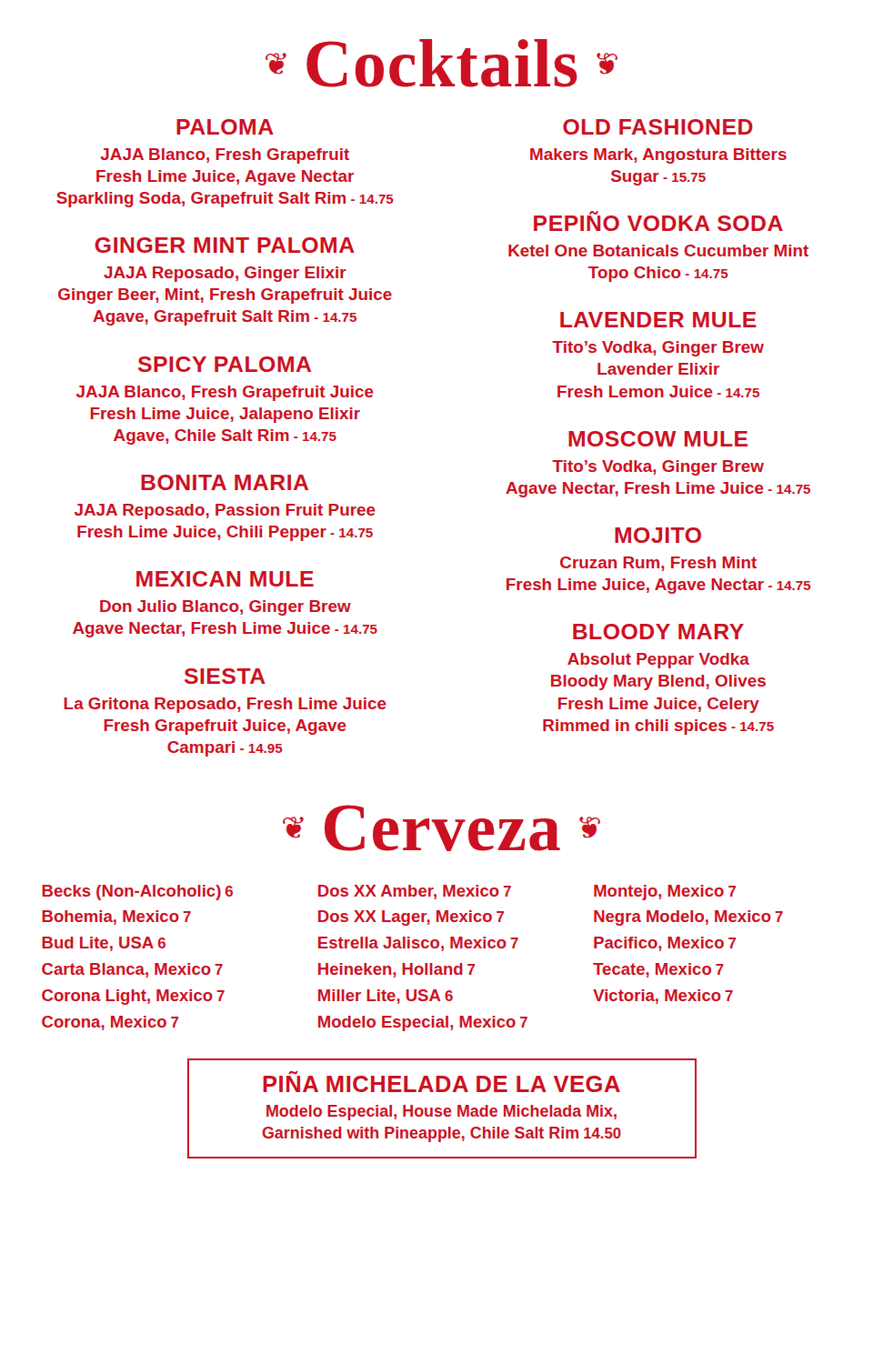Cocktails
Paloma
JAJA Blanco, Fresh Grapefruit
Fresh Lime Juice, Agave Nectar
Sparkling Soda, Grapefruit Salt Rim14.75
Ginger Mint Paloma
JAJA Reposado, Ginger Elixir
Ginger Beer, Mint, Fresh Grapefruit Juice
Agave, Grapefruit Salt Rim14.75
Spicy Paloma
JAJA Blanco, Fresh Grapefruit Juice
Fresh Lime Juice, Jalapeno Elixir
Agave, Chile Salt Rim14.75
Bonita Maria
JAJA Reposado, Passion Fruit Puree
Fresh Lime Juice, Chili Pepper14.75
Mexican Mule
Don Julio Blanco, Ginger Brew
Agave Nectar, Fresh Lime Juice14.75
Siesta
La Gritona Reposado, Fresh Lime Juice
Fresh Grapefruit Juice, Agave
Campari14.95
Old Fashioned
Makers Mark, Angostura Bitters
Sugar15.75
Pepiño Vodka Soda
Ketel One Botanicals Cucumber Mint
Topo Chico14.75
Lavender Mule
Tito’s Vodka, Ginger Brew
Lavender Elixir
Fresh Lemon Juice14.75
Moscow Mule
Tito’s Vodka, Ginger Brew
Agave Nectar, Fresh Lime Juice14.75
Mojito
Cruzan Rum, Fresh Mint
Fresh Lime Juice, Agave Nectar14.75
Bloody Mary
Absolut Peppar Vodka
Bloody Mary Blend, Olives
Fresh Lime Juice, Celery
Rimmed in chili spices14.75
Cerveza
Becks (Non-Alcoholic)6
Bohemia, Mexico7
Bud Lite, USA6
Carta Blanca, Mexico7
Corona Light, Mexico7
Corona, Mexico7
Dos XX Amber, Mexico7
Dos XX Lager, Mexico7
Estrella Jalisco, Mexico7
Heineken, Holland7
Miller Lite, USA6
Modelo Especial, Mexico7
Montejo, Mexico7
Negra Modelo, Mexico7
Pacifico, Mexico7
Tecate, Mexico7
Victoria, Mexico7
Piña Michelada de la Vega
Modelo Especial, House Made Michelada Mix,
Garnished with Pineapple, Chile Salt Rim14.50